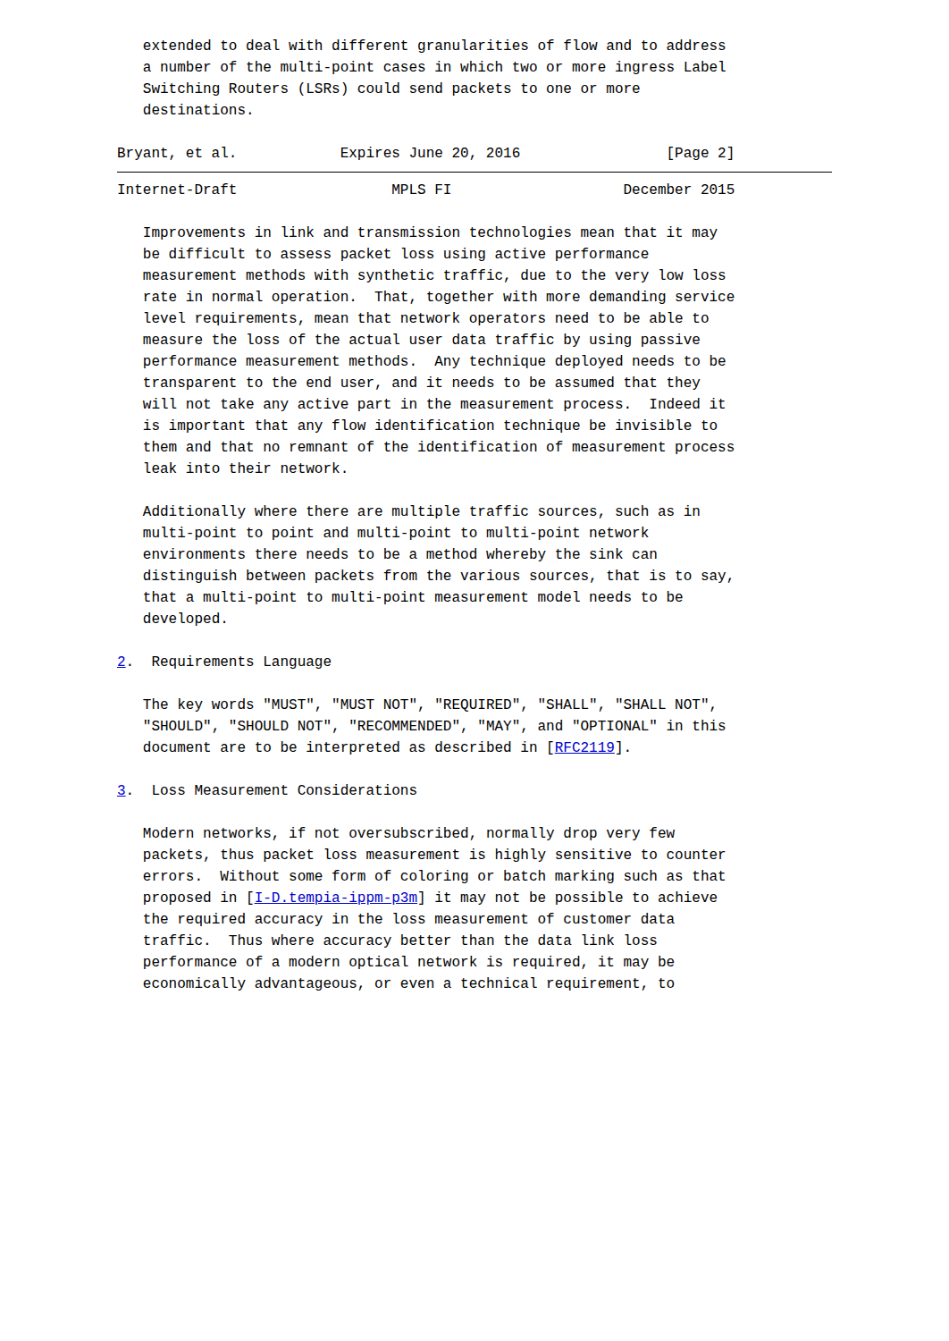extended to deal with different granularities of flow and to address
   a number of the multi-point cases in which two or more ingress Label
   Switching Routers (LSRs) could send packets to one or more
   destinations.
Bryant, et al.            Expires June 20, 2016                 [Page 2]
Internet-Draft                  MPLS FI                    December 2015
   Improvements in link and transmission technologies mean that it may
   be difficult to assess packet loss using active performance
   measurement methods with synthetic traffic, due to the very low loss
   rate in normal operation.  That, together with more demanding service
   level requirements, mean that network operators need to be able to
   measure the loss of the actual user data traffic by using passive
   performance measurement methods.  Any technique deployed needs to be
   transparent to the end user, and it needs to be assumed that they
   will not take any active part in the measurement process.  Indeed it
   is important that any flow identification technique be invisible to
   them and that no remnant of the identification of measurement process
   leak into their network.

   Additionally where there are multiple traffic sources, such as in
   multi-point to point and multi-point to multi-point network
   environments there needs to be a method whereby the sink can
   distinguish between packets from the various sources, that is to say,
   that a multi-point to multi-point measurement model needs to be
   developed.

2.  Requirements Language

   The key words "MUST", "MUST NOT", "REQUIRED", "SHALL", "SHALL NOT",
   "SHOULD", "SHOULD NOT", "RECOMMENDED", "MAY", and "OPTIONAL" in this
   document are to be interpreted as described in [RFC2119].

3.  Loss Measurement Considerations

   Modern networks, if not oversubscribed, normally drop very few
   packets, thus packet loss measurement is highly sensitive to counter
   errors.  Without some form of coloring or batch marking such as that
   proposed in [I-D.tempia-ippm-p3m] it may not be possible to achieve
   the required accuracy in the loss measurement of customer data
   traffic.  Thus where accuracy better than the data link loss
   performance of a modern optical network is required, it may be
   economically advantageous, or even a technical requirement, to